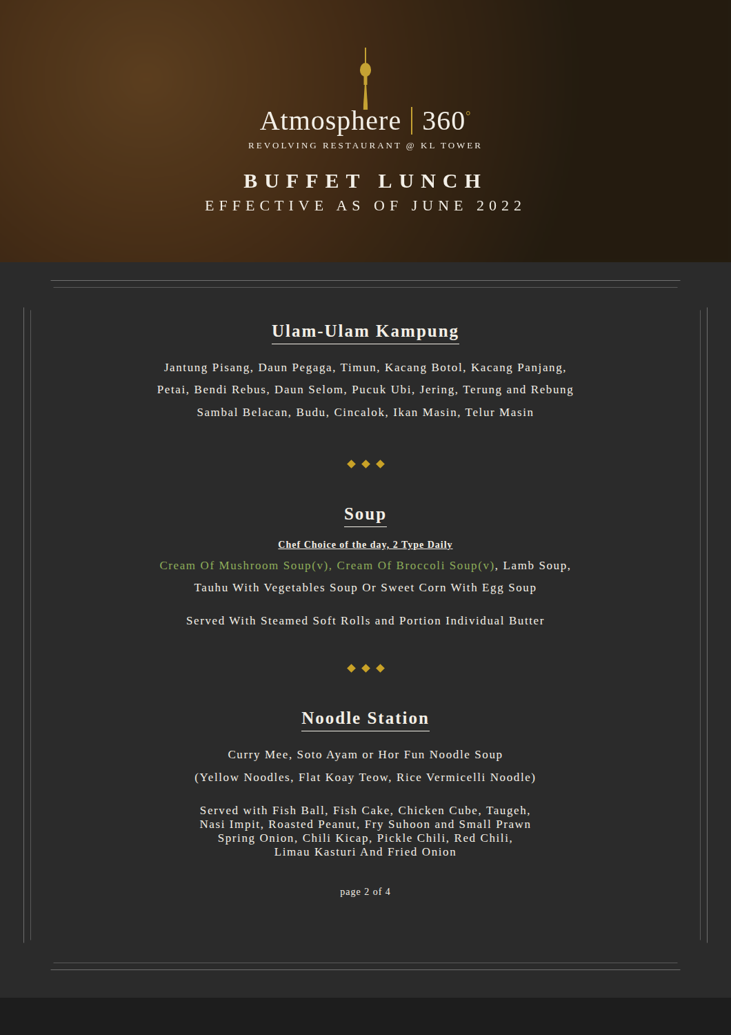Atmosphere 360°
Revolving Restaurant @ KL Tower
Buffet Lunch
Effective as of June 2022
Ulam-Ulam Kampung
Jantung Pisang, Daun Pegaga, Timun, Kacang Botol, Kacang Panjang,
Petai, Bendi Rebus, Daun Selom, Pucuk Ubi, Jering, Terung and Rebung
Sambal Belacan, Budu, Cincalok, Ikan Masin, Telur Masin
Soup
Chef Choice of the day, 2 Type Daily
Cream Of Mushroom Soup(v), Cream Of Broccoli Soup(v), Lamb Soup,
Tauhu With Vegetables Soup Or Sweet Corn With Egg Soup
Served With Steamed Soft Rolls and Portion Individual Butter
Noodle Station
Curry Mee, Soto Ayam or Hor Fun Noodle Soup
(Yellow Noodles, Flat Koay Teow, Rice Vermicelli Noodle)
Served with Fish Ball, Fish Cake, Chicken Cube, Taugeh,
Nasi Impit, Roasted Peanut, Fry Suhoon and Small Prawn
Spring Onion, Chili Kicap, Pickle Chili, Red Chili,
Limau Kasturi And Fried Onion
page 2 of 4